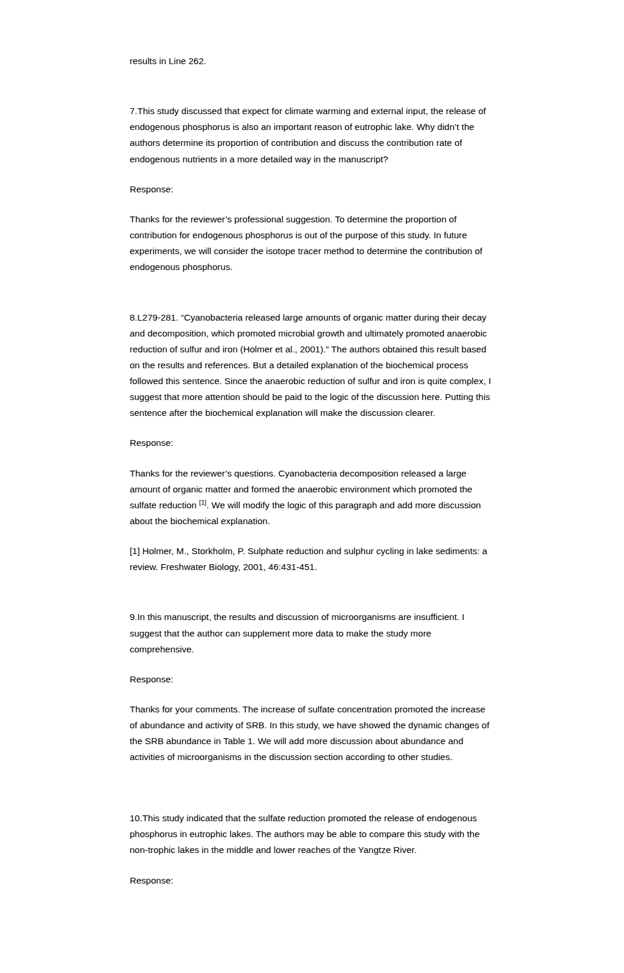results in Line 262.
7.This study discussed that expect for climate warming and external input, the release of endogenous phosphorus is also an important reason of eutrophic lake. Why didn’t the authors determine its proportion of contribution and discuss the contribution rate of endogenous nutrients in a more detailed way in the manuscript?
Response:
Thanks for the reviewer’s professional suggestion. To determine the proportion of contribution for endogenous phosphorus is out of the purpose of this study. In future experiments, we will consider the isotope tracer method to determine the contribution of endogenous phosphorus.
8.L279-281. “Cyanobacteria released large amounts of organic matter during their decay and decomposition, which promoted microbial growth and ultimately promoted anaerobic reduction of sulfur and iron (Holmer et al., 2001).” The authors obtained this result based on the results and references. But a detailed explanation of the biochemical process followed this sentence. Since the anaerobic reduction of sulfur and iron is quite complex, I suggest that more attention should be paid to the logic of the discussion here. Putting this sentence after the biochemical explanation will make the discussion clearer.
Response:
Thanks for the reviewer’s questions. Cyanobacteria decomposition released a large amount of organic matter and formed the anaerobic environment which promoted the sulfate reduction [1]. We will modify the logic of this paragraph and add more discussion about the biochemical explanation.
[1] Holmer, M., Storkholm, P. Sulphate reduction and sulphur cycling in lake sediments: a review. Freshwater Biology, 2001, 46:431-451.
9.In this manuscript, the results and discussion of microorganisms are insufficient. I suggest that the author can supplement more data to make the study more comprehensive.
Response:
Thanks for your comments. The increase of sulfate concentration promoted the increase of abundance and activity of SRB. In this study, we have showed the dynamic changes of the SRB abundance in Table 1. We will add more discussion about abundance and activities of microorganisms in the discussion section according to other studies.
10.This study indicated that the sulfate reduction promoted the release of endogenous phosphorus in eutrophic lakes. The authors may be able to compare this study with the non-trophic lakes in the middle and lower reaches of the Yangtze River.
Response: